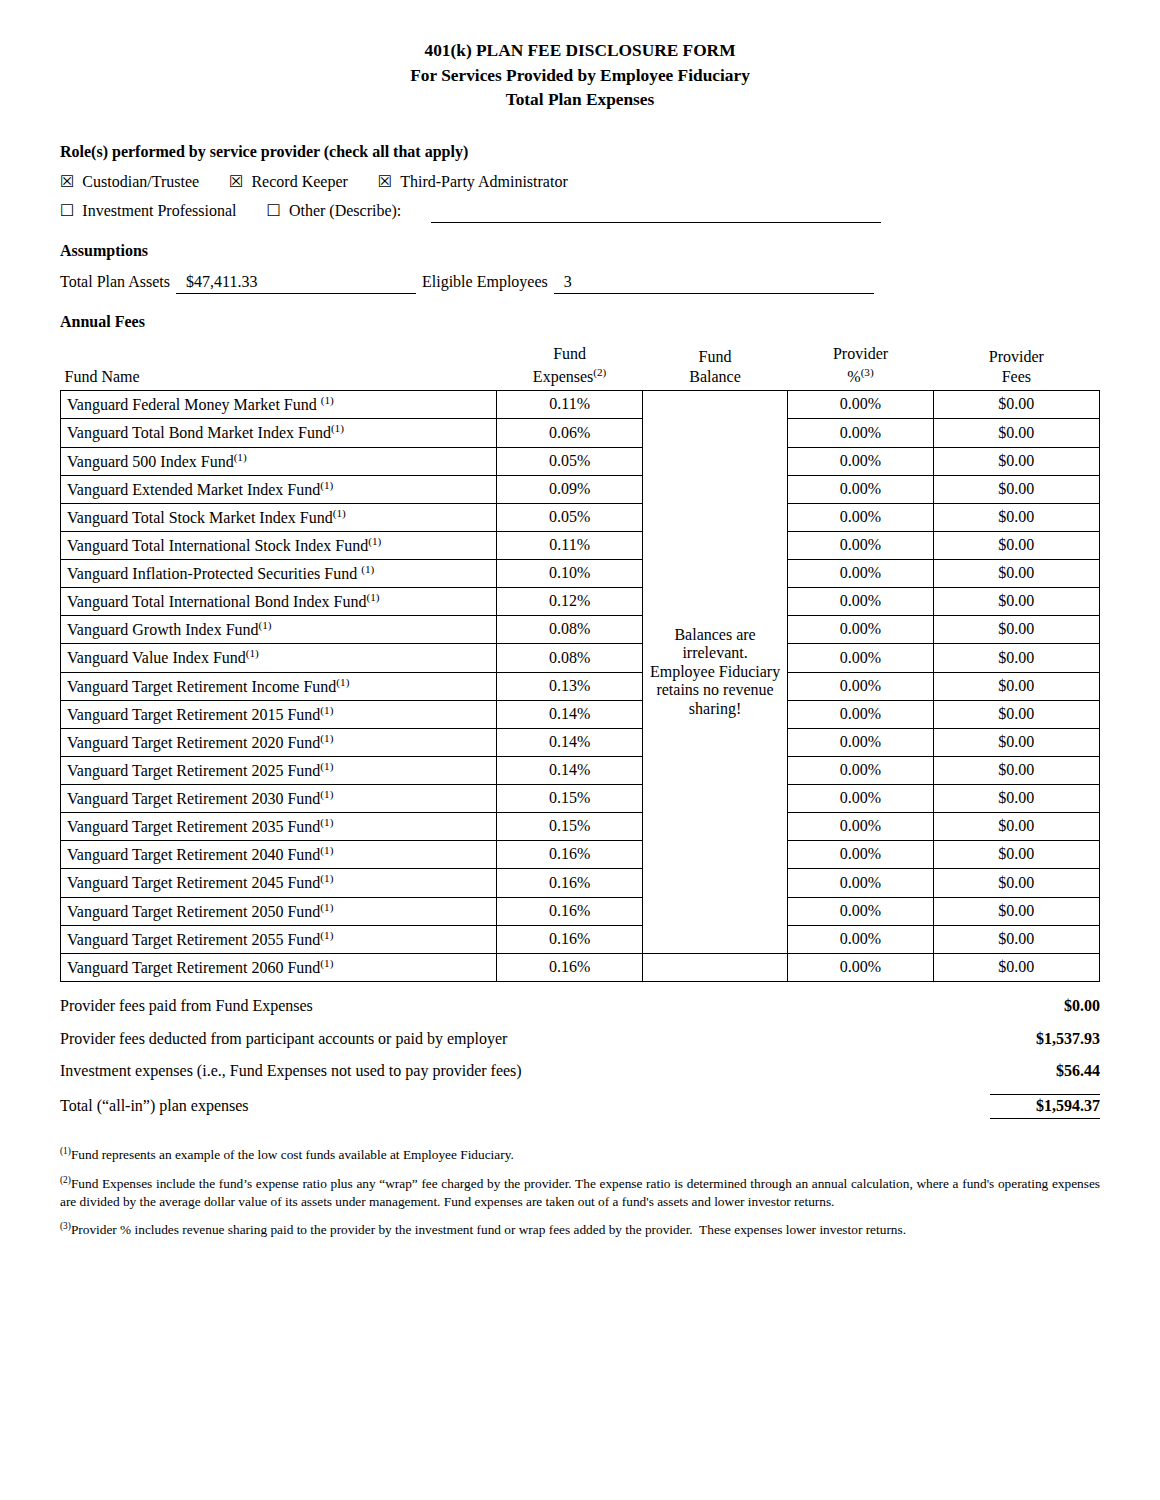401(k) PLAN FEE DISCLOSURE FORM
For Services Provided by Employee Fiduciary
Total Plan Expenses
Role(s) performed by service provider (check all that apply)
☒Custodian/Trustee ☒Record Keeper ☒Third-Party Administrator
☐Investment Professional ☐Other (Describe):
Assumptions
Total Plan Assets $47,411.33 Eligible Employees 3
Annual Fees
| Fund Name | Fund Expenses (2) | Fund Balance | Provider % (3) | Provider Fees |
| --- | --- | --- | --- | --- |
| Vanguard Federal Money Market Fund (1) | 0.11% | Balances are irrelevant. Employee Fiduciary retains no revenue sharing! | 0.00% | $0.00 |
| Vanguard Total Bond Market Index Fund (1) | 0.06% | 0.00% | $0.00 |
| Vanguard 500 Index Fund (1) | 0.05% | 0.00% | $0.00 |
| Vanguard Extended Market Index Fund (1) | 0.09% | 0.00% | $0.00 |
| Vanguard Total Stock Market Index Fund (1) | 0.05% | 0.00% | $0.00 |
| Vanguard Total International Stock Index Fund (1) | 0.11% | 0.00% | $0.00 |
| Vanguard Inflation-Protected Securities Fund (1) | 0.10% | 0.00% | $0.00 |
| Vanguard Total International Bond Index Fund (1) | 0.12% | 0.00% | $0.00 |
| Vanguard Growth Index Fund (1) | 0.08% | 0.00% | $0.00 |
| Vanguard Value Index Fund (1) | 0.08% | 0.00% | $0.00 |
| Vanguard Target Retirement Income Fund (1) | 0.13% | 0.00% | $0.00 |
| Vanguard Target Retirement 2015 Fund (1) | 0.14% | 0.00% | $0.00 |
| Vanguard Target Retirement 2020 Fund (1) | 0.14% | 0.00% | $0.00 |
| Vanguard Target Retirement 2025 Fund (1) | 0.14% | 0.00% | $0.00 |
| Vanguard Target Retirement 2030 Fund (1) | 0.15% | 0.00% | $0.00 |
| Vanguard Target Retirement 2035 Fund (1) | 0.15% | 0.00% | $0.00 |
| Vanguard Target Retirement 2040 Fund (1) | 0.16% | 0.00% | $0.00 |
| Vanguard Target Retirement 2045 Fund (1) | 0.16% | 0.00% | $0.00 |
| Vanguard Target Retirement 2050 Fund (1) | 0.16% | 0.00% | $0.00 |
| Vanguard Target Retirement 2055 Fund (1) | 0.16% | 0.00% | $0.00 |
| Vanguard Target Retirement 2060 Fund (1) | 0.16% | | 0.00% | $0.00 |
Provider fees paid from Fund Expenses $0.00
Provider fees deducted from participant accounts or paid by employer $1,537.93
Investment expenses (i.e., Fund Expenses not used to pay provider fees) $56.44
Total (“all-in”) plan expenses $1,594.37
(1)Fund represents an example of the low cost funds available at Employee Fiduciary.
(2)Fund Expenses include the fund’s expense ratio plus any “wrap” fee charged by the provider. The expense ratio is determined through an annual calculation, where a fund's operating expenses are divided by the average dollar value of its assets under management. Fund expenses are taken out of a fund's assets and lower investor returns.
(3)Provider % includes revenue sharing paid to the provider by the investment fund or wrap fees added by the provider. These expenses lower investor returns.